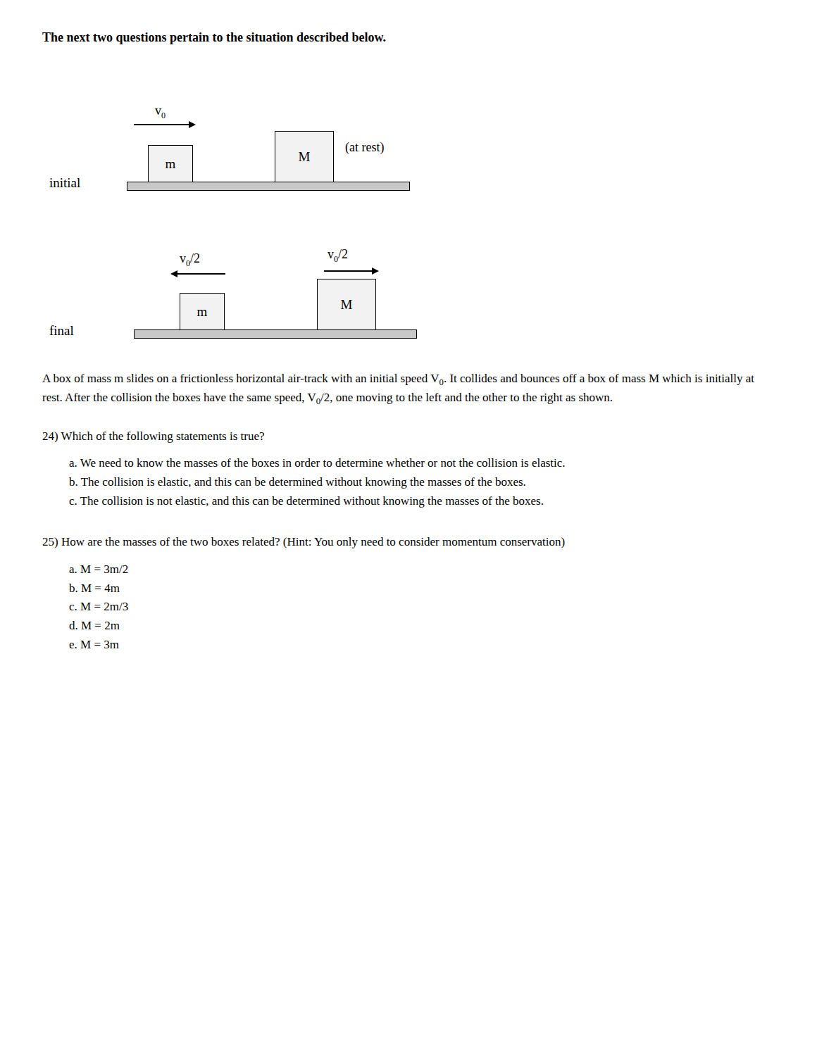The next two questions pertain to the situation described below.
initial v0
m
M
(at rest)
final v0/2 v0/2
m
M
A box of mass m slides on a frictionless horizontal air-track with an initial speed V0. It collides and bounces off a box of mass M which is initially at rest. After the collision the boxes have the same speed, V0/2, one moving to the left and the other to the right as shown.
24) Which of the following statements is true?
a. We need to know the masses of the boxes in order to determine whether or not the collision is elastic.
b. The collision is elastic, and this can be determined without knowing the masses of the boxes.
c. The collision is not elastic, and this can be determined without knowing the masses of the boxes.
25) How are the masses of the two boxes related? (Hint: You only need to consider momentum conservation)
a. M = 3m/2
b. M = 4m
c. M = 2m/3
d. M = 2m
e. M = 3m